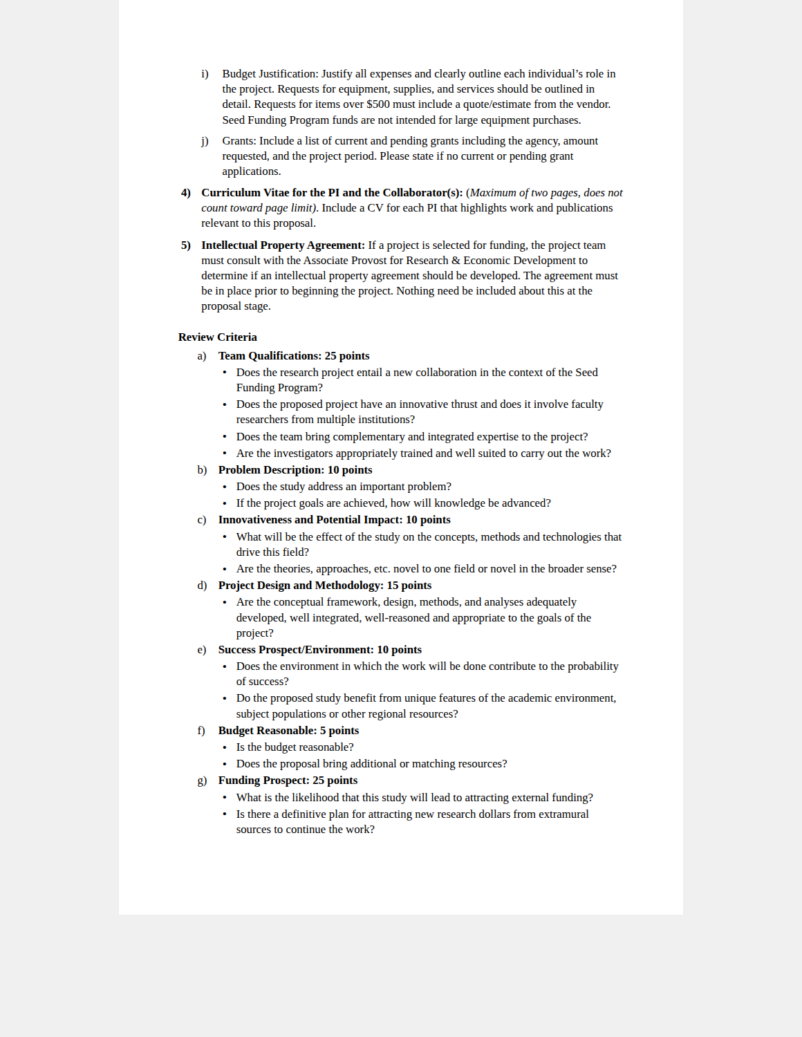i) Budget Justification: Justify all expenses and clearly outline each individual’s role in the project. Requests for equipment, supplies, and services should be outlined in detail. Requests for items over $500 must include a quote/estimate from the vendor. Seed Funding Program funds are not intended for large equipment purchases.
j) Grants: Include a list of current and pending grants including the agency, amount requested, and the project period. Please state if no current or pending grant applications.
4) Curriculum Vitae for the PI and the Collaborator(s): (Maximum of two pages, does not count toward page limit). Include a CV for each PI that highlights work and publications relevant to this proposal.
5) Intellectual Property Agreement: If a project is selected for funding, the project team must consult with the Associate Provost for Research & Economic Development to determine if an intellectual property agreement should be developed. The agreement must be in place prior to beginning the project. Nothing need be included about this at the proposal stage.
Review Criteria
a) Team Qualifications: 25 points
Does the research project entail a new collaboration in the context of the Seed Funding Program?
Does the proposed project have an innovative thrust and does it involve faculty researchers from multiple institutions?
Does the team bring complementary and integrated expertise to the project?
Are the investigators appropriately trained and well suited to carry out the work?
b) Problem Description: 10 points
Does the study address an important problem?
If the project goals are achieved, how will knowledge be advanced?
c) Innovativeness and Potential Impact: 10 points
What will be the effect of the study on the concepts, methods and technologies that drive this field?
Are the theories, approaches, etc. novel to one field or novel in the broader sense?
d) Project Design and Methodology: 15 points
Are the conceptual framework, design, methods, and analyses adequately developed, well integrated, well-reasoned and appropriate to the goals of the project?
e) Success Prospect/Environment: 10 points
Does the environment in which the work will be done contribute to the probability of success?
Do the proposed study benefit from unique features of the academic environment, subject populations or other regional resources?
f) Budget Reasonable: 5 points
Is the budget reasonable?
Does the proposal bring additional or matching resources?
g) Funding Prospect: 25 points
What is the likelihood that this study will lead to attracting external funding?
Is there a definitive plan for attracting new research dollars from extramural sources to continue the work?